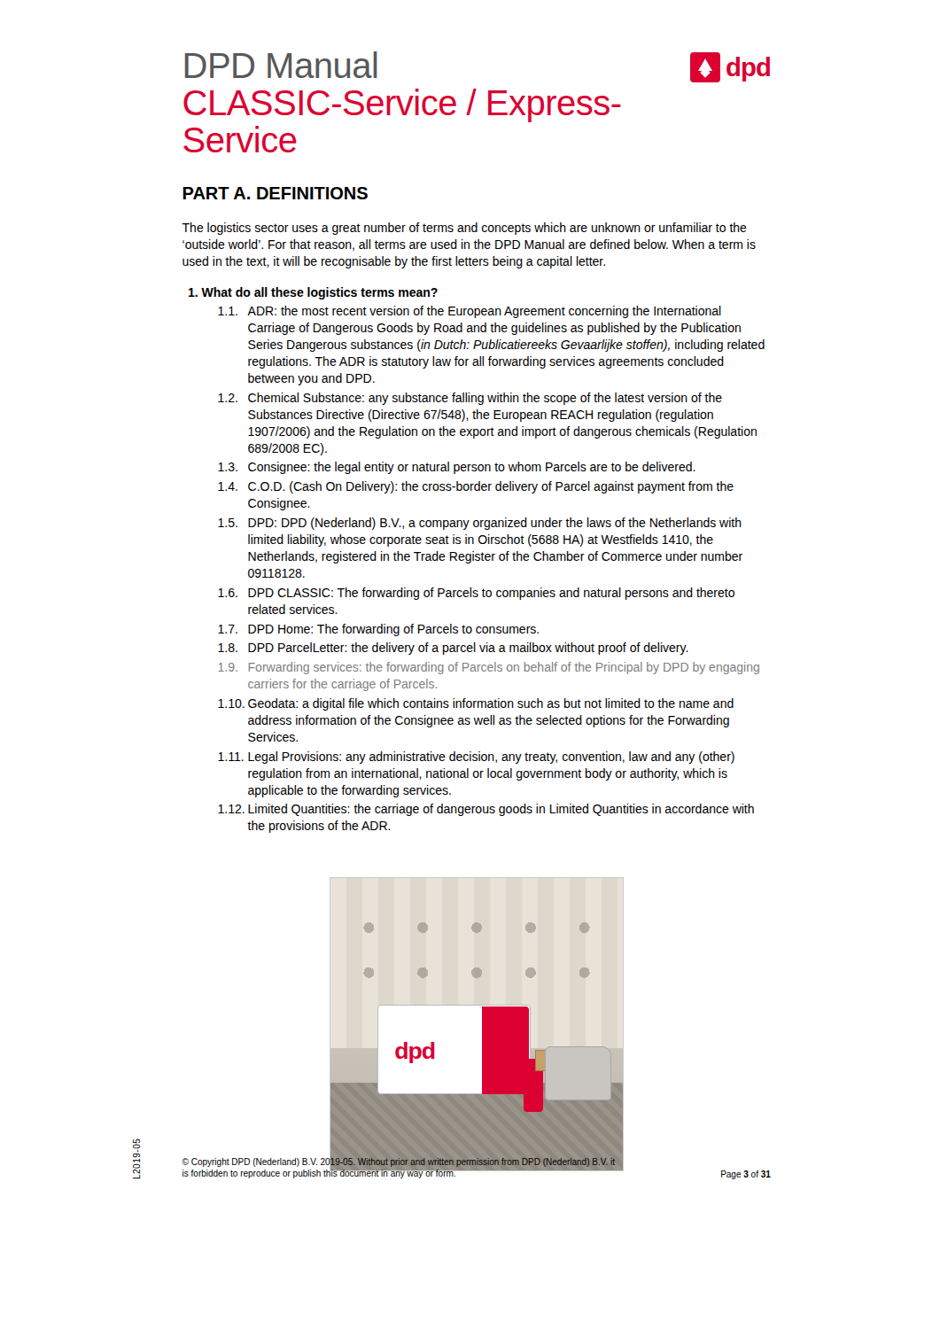DPD Manual
CLASSIC-Service / Express-Service
dpd
PART A. DEFINITIONS
The logistics sector uses a great number of terms and concepts which are unknown or unfamiliar to the ‘outside world’. For that reason, all terms are used in the DPD Manual are defined below. When a term is used in the text, it will be recognisable by the first letters being a capital letter.
What do all these logistics terms mean?
ADR: the most recent version of the European Agreement concerning the International Carriage of Dangerous Goods by Road and the guidelines as published by the Publication Series Dangerous substances (in Dutch: Publicatiereeks Gevaarlijke stoffen), including related regulations. The ADR is statutory law for all forwarding services agreements concluded between you and DPD.
Chemical Substance: any substance falling within the scope of the latest version of the Substances Directive (Directive 67/548), the European REACH regulation (regulation 1907/2006) and the Regulation on the export and import of dangerous chemicals (Regulation 689/2008 EC).
Consignee: the legal entity or natural person to whom Parcels are to be delivered.
C.O.D. (Cash On Delivery): the cross-border delivery of Parcel against payment from the Consignee.
DPD: DPD (Nederland) B.V., a company organized under the laws of the Netherlands with limited liability, whose corporate seat is in Oirschot (5688 HA) at Westfields 1410, the Netherlands, registered in the Trade Register of the Chamber of Commerce under number 09118128.
DPD CLASSIC: The forwarding of Parcels to companies and natural persons and thereto related services.
DPD Home: The forwarding of Parcels to consumers.
DPD ParcelLetter: the delivery of a parcel via a mailbox without proof of delivery.
Forwarding services: the forwarding of Parcels on behalf of the Principal by DPD by engaging carriers for the carriage of Parcels.
Geodata: a digital file which contains information such as but not limited to the name and address information of the Consignee as well as the selected options for the Forwarding Services.
Legal Provisions: any administrative decision, any treaty, convention, law and any (other) regulation from an international, national or local government body or authority, which is applicable to the forwarding services.
Limited Quantities: the carriage of dangerous goods in Limited Quantities in accordance with the provisions of the ADR.
dpd
© Copyright DPD (Nederland) B.V. 2019-05. Without prior and written permission from DPD (Nederland) B.V. it is forbidden to reproduce or publish this document in any way or form.
Page 3 of 31
L2019-05